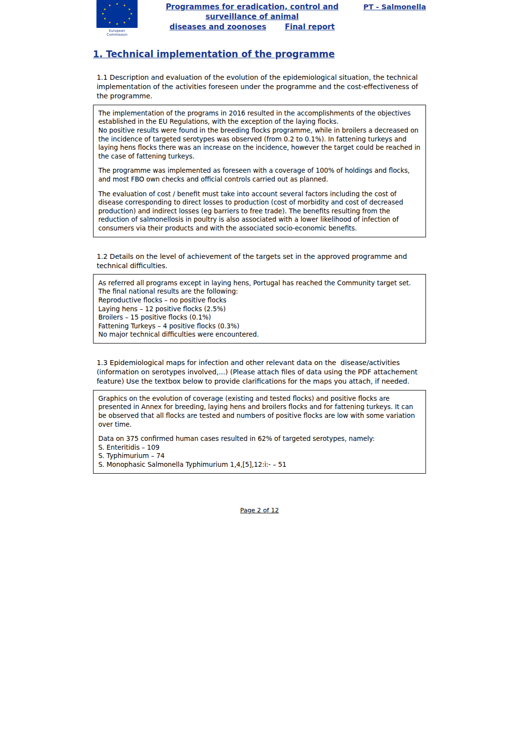★ ★ ★ ★ ★ ★ ★ ★ ★ ★ ★ ★
European
Commission
Programmes for eradication, control and surveillance of animal
diseases and zoonoses Final report
PT - Salmonella
1. Technical implementation of the programme
1.1 Description and evaluation of the evolution of the epidemiological situation, the technical implementation of the activities foreseen under the programme and the cost-effectiveness of the programme.
The implementation of the programs in 2016 resulted in the accomplishments of the objectives established in the EU Regulations, with the exception of the laying flocks.
No positive results were found in the breeding flocks programme, while in broilers a decreased on the incidence of targeted serotypes was observed (from 0.2 to 0.1%). In fattening turkeys and laying hens flocks there was an increase on the incidence, however the target could be reached in the case of fattening turkeys.
The programme was implemented as foreseen with a coverage of 100% of holdings and flocks, and most FBO own checks and official controls carried out as planned.
The evaluation of cost / benefit must take into account several factors including the cost of disease corresponding to direct losses to production (cost of morbidity and cost of decreased production) and indirect losses (eg barriers to free trade). The benefits resulting from the reduction of salmonellosis in poultry is also associated with a lower likelihood of infection of consumers via their products and with the associated socio-economic benefits.
1.2 Details on the level of achievement of the targets set in the approved programme and technical difficulties.
As referred all programs except in laying hens, Portugal has reached the Community target set. The final national results are the following:
Reproductive flocks – no positive flocks
Laying hens – 12 positive flocks (2.5%)
Broilers – 15 positive flocks (0.1%)
Fattening Turkeys – 4 positive flocks (0.3%)
No major technical difficulties were encountered.
1.3 Epidemiological maps for infection and other relevant data on the disease/activities (information on serotypes involved,...) (Please attach files of data using the PDF attachement feature) Use the textbox below to provide clarifications for the maps you attach, if needed.
Graphics on the evolution of coverage (existing and tested flocks) and positive flocks are presented in Annex for breeding, laying hens and broilers flocks and for fattening turkeys. It can be observed that all flocks are tested and numbers of positive flocks are low with some variation over time.
Data on 375 confirmed human cases resulted in 62% of targeted serotypes, namely:
S. Enteritidis – 109
S. Typhimurium – 74
S. Monophasic Salmonella Typhimurium 1,4,[5],12:i:- – 51
Page 2 of 12